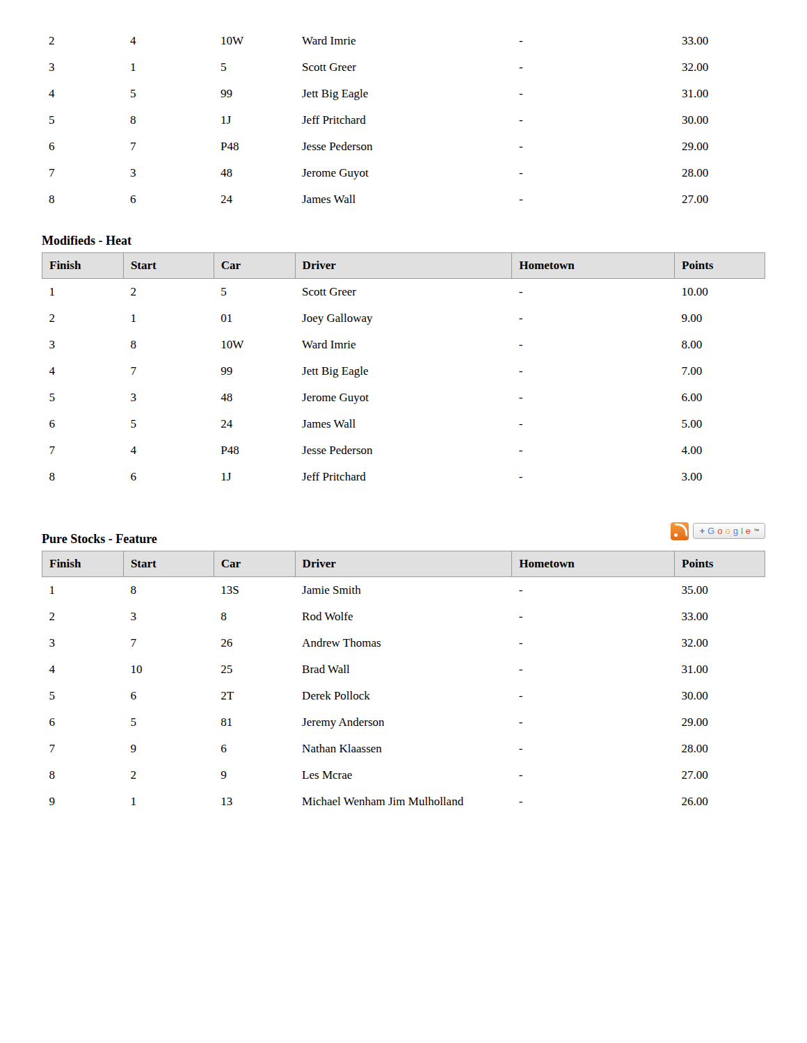| 2 | 4 | 10W | Ward Imrie | - | 33.00 |
| 3 | 1 | 5 | Scott Greer | - | 32.00 |
| 4 | 5 | 99 | Jett Big Eagle | - | 31.00 |
| 5 | 8 | 1J | Jeff Pritchard | - | 30.00 |
| 6 | 7 | P48 | Jesse Pederson | - | 29.00 |
| 7 | 3 | 48 | Jerome Guyot | - | 28.00 |
| 8 | 6 | 24 | James Wall | - | 27.00 |
Modifieds - Heat
| Finish | Start | Car | Driver | Hometown | Points |
| --- | --- | --- | --- | --- | --- |
| 1 | 2 | 5 | Scott Greer | - | 10.00 |
| 2 | 1 | 01 | Joey Galloway | - | 9.00 |
| 3 | 8 | 10W | Ward Imrie | - | 8.00 |
| 4 | 7 | 99 | Jett Big Eagle | - | 7.00 |
| 5 | 3 | 48 | Jerome Guyot | - | 6.00 |
| 6 | 5 | 24 | James Wall | - | 5.00 |
| 7 | 4 | P48 | Jesse Pederson | - | 4.00 |
| 8 | 6 | 1J | Jeff Pritchard | - | 3.00 |
Pure Stocks - Feature
+Google™
| Finish | Start | Car | Driver | Hometown | Points |
| --- | --- | --- | --- | --- | --- |
| 1 | 8 | 13S | Jamie Smith | - | 35.00 |
| 2 | 3 | 8 | Rod Wolfe | - | 33.00 |
| 3 | 7 | 26 | Andrew Thomas | - | 32.00 |
| 4 | 10 | 25 | Brad Wall | - | 31.00 |
| 5 | 6 | 2T | Derek Pollock | - | 30.00 |
| 6 | 5 | 81 | Jeremy Anderson | - | 29.00 |
| 7 | 9 | 6 | Nathan Klaassen | - | 28.00 |
| 8 | 2 | 9 | Les Mcrae | - | 27.00 |
| 9 | 1 | 13 | Michael Wenham Jim Mulholland | - | 26.00 |